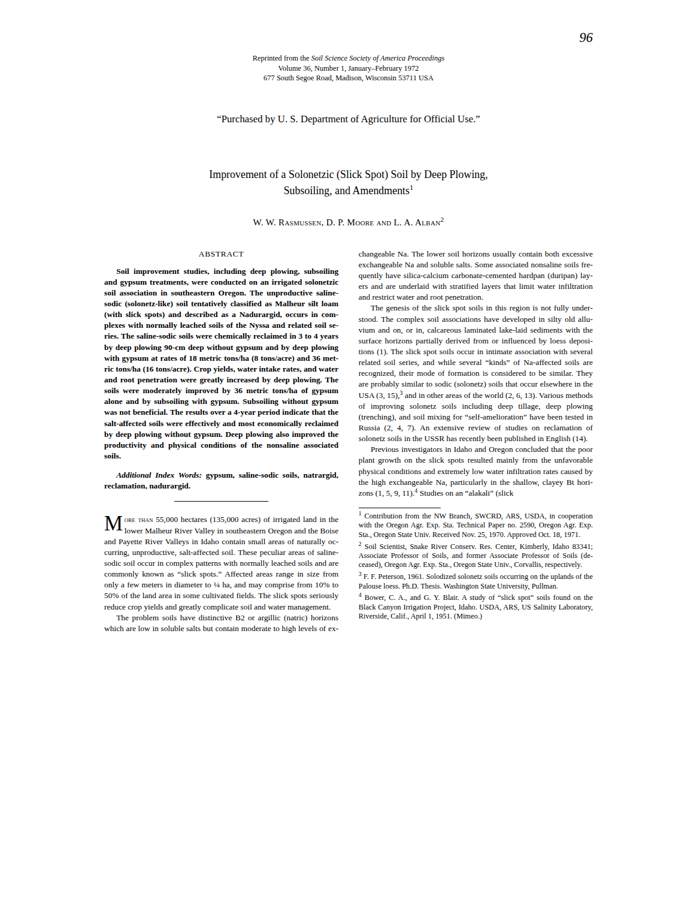96
Reprinted from the Soil Science Society of America Proceedings
Volume 36, Number 1, January–February 1972
677 South Segoe Road, Madison, Wisconsin 53711 USA
“Purchased by U. S. Department of Agriculture for Official Use.”
Improvement of a Solonetzic (Slick Spot) Soil by Deep Plowing,
Subsoiling, and Amendments1
W. W. Rasmussen, D. P. Moore and L. A. Alban2
ABSTRACT
Soil improvement studies, including deep plowing, subsoiling and gypsum treatments, were conducted on an irrigated solonetzic soil association in southeastern Oregon. The unproductive saline-sodic (solonetz-like) soil tentatively classified as Malheur silt loam (with slick spots) and described as a Nadurargid, occurs in complexes with normally leached soils of the Nyssa and related soil series. The saline-sodic soils were chemically reclaimed in 3 to 4 years by deep plowing 90-cm deep without gypsum and by deep plowing with gypsum at rates of 18 metric tons/ha (8 tons/acre) and 36 metric tons/ha (16 tons/acre). Crop yields, water intake rates, and water and root penetration were greatly increased by deep plowing. The soils were moderately improved by 36 metric tons/ha of gypsum alone and by subsoiling with gypsum. Subsoiling without gypsum was not beneficial. The results over a 4-year period indicate that the salt-affected soils were effectively and most economically reclaimed by deep plowing without gypsum. Deep plowing also improved the productivity and physical conditions of the nonsaline associated soils.
Additional Index Words: gypsum, saline-sodic soils, natrargid, reclamation, nadurargid.
More than 55,000 hectares (135,000 acres) of irrigated land in the lower Malheur River Valley in southeastern Oregon and the Boise and Payette River Valleys in Idaho contain small areas of naturally occurring, unproductive, salt-affected soil. These peculiar areas of saline-sodic soil occur in complex patterns with normally leached soils and are commonly known as “slick spots.” Affected areas range in size from only a few meters in diameter to ¼ ha, and may comprise from 10% to 50% of the land area in some cultivated fields. The slick spots seriously reduce crop yields and greatly complicate soil and water management.
The problem soils have distinctive B2 or argillic (natric) horizons which are low in soluble salts but contain moderate to high levels of exchangeable Na. The lower soil horizons usually contain both excessive exchangeable Na and soluble salts. Some associated nonsaline soils frequently have silica-calcium carbonate-cemented hardpan (duripan) layers and are underlaid with stratified layers that limit water infiltration and restrict water and root penetration.
The genesis of the slick spot soils in this region is not fully understood. The complex soil associations have developed in silty old alluvium and on, or in, calcareous laminated lake-laid sediments with the surface horizons partially derived from or influenced by loess depositions (1). The slick spot soils occur in intimate association with several related soil series, and while several “kinds” of Na-affected soils are recognized, their mode of formation is considered to be similar. They are probably similar to sodic (solonetz) soils that occur elsewhere in the USA (3, 15),3 and in other areas of the world (2, 6, 13). Various methods of improving solonetz soils including deep tillage, deep plowing (trenching), and soil mixing for “self-amelioration” have been tested in Russia (2, 4, 7). An extensive review of studies on reclamation of solonetz soils in the USSR has recently been published in English (14).
Previous investigators in Idaho and Oregon concluded that the poor plant growth on the slick spots resulted mainly from the unfavorable physical conditions and extremely low water infiltration rates caused by the high exchangeable Na, particularly in the shallow, clayey Bt horizons (1, 5, 9, 11).4 Studies on an “alakali” (slick
1 Contribution from the NW Branch, SWCRD, ARS, USDA, in cooperation with the Oregon Agr. Exp. Sta. Technical Paper no. 2590, Oregon Agr. Exp. Sta., Oregon State Univ. Received Nov. 25, 1970. Approved Oct. 18, 1971.
2 Soil Scientist, Snake River Conserv. Res. Center, Kimberly, Idaho 83341; Associate Professor of Soils, and former Associate Professor of Soils (deceased), Oregon Agr. Exp. Sta., Oregon State Univ., Corvallis, respectively.
3 F. F. Peterson, 1961. Solodized solonetz soils occurring on the uplands of the Palouse loess. Ph.D. Thesis. Washington State University, Pullman.
4 Bower, C. A., and G. Y. Blair. A study of “slick spot” soils found on the Black Canyon Irrigation Project, Idaho. USDA, ARS, US Salinity Laboratory, Riverside, Calif., April 1, 1951. (Mimeo.)